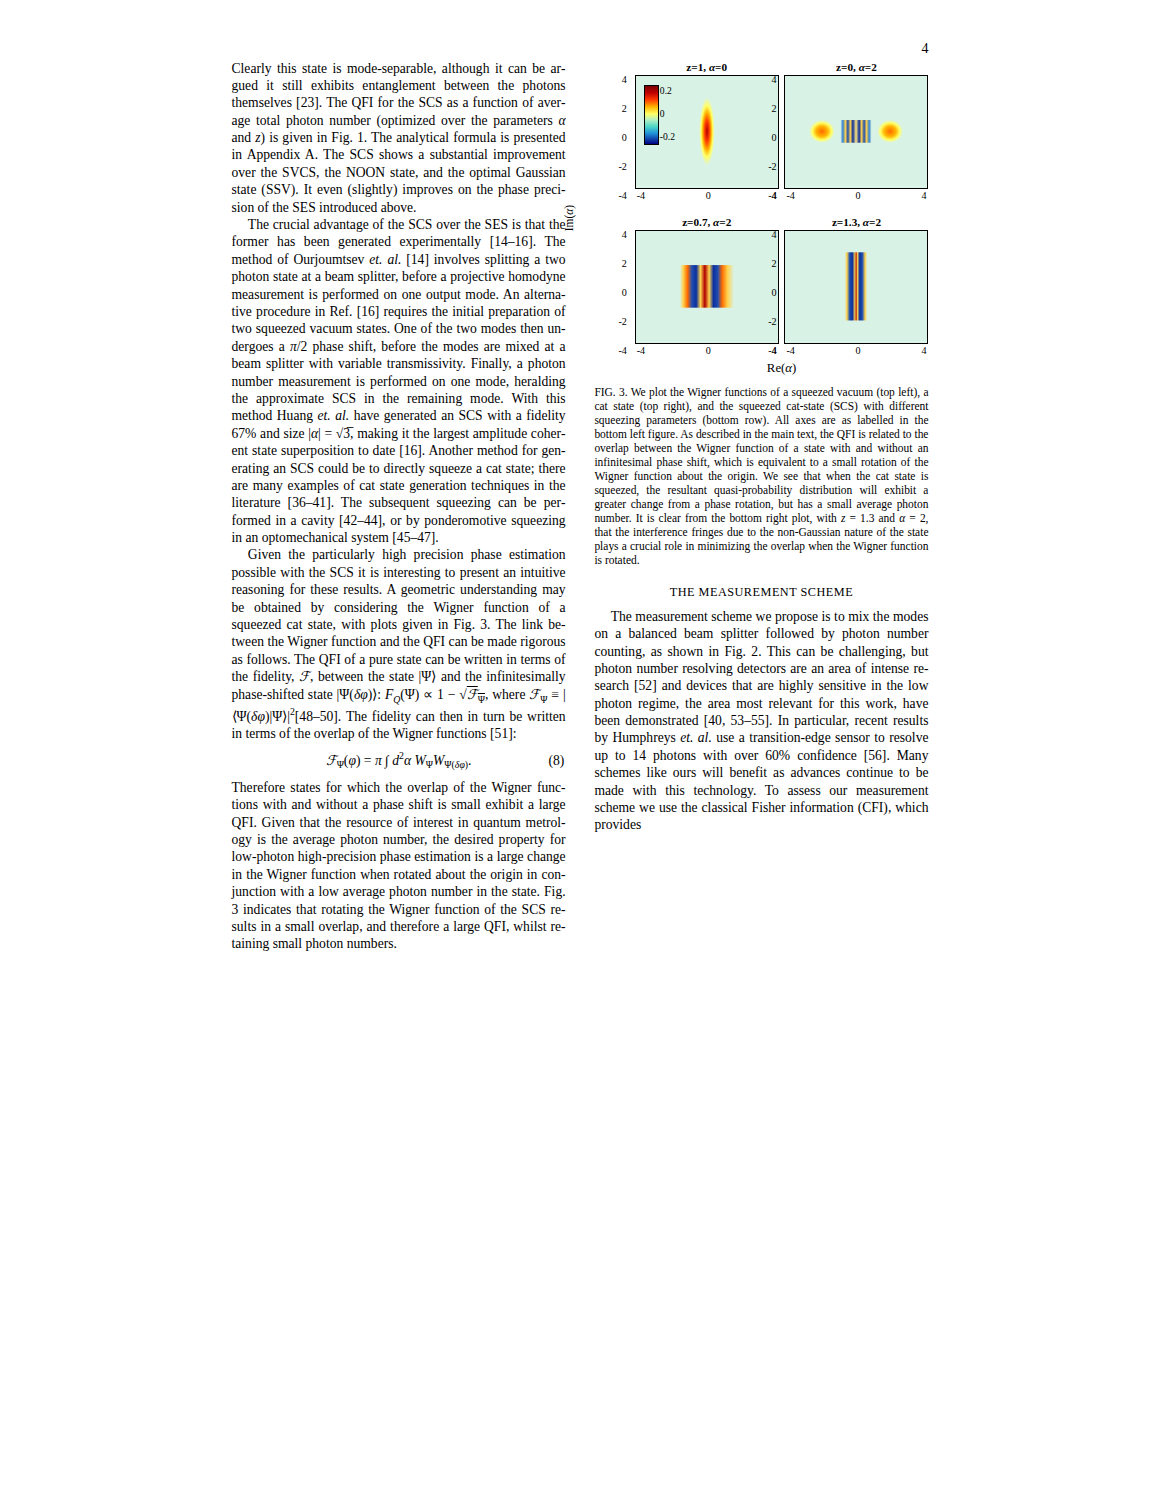4
Clearly this state is mode-separable, although it can be argued it still exhibits entanglement between the photons themselves [23]. The QFI for the SCS as a function of average total photon number (optimized over the parameters α and z) is given in Fig. 1. The analytical formula is presented in Appendix A. The SCS shows a substantial improvement over the SVCS, the NOON state, and the optimal Gaussian state (SSV). It even (slightly) improves on the phase precision of the SES introduced above.
The crucial advantage of the SCS over the SES is that the former has been generated experimentally [14–16]. The method of Ourjoumtsev et. al. [14] involves splitting a two photon state at a beam splitter, before a projective homodyne measurement is performed on one output mode. An alternative procedure in Ref. [16] requires the initial preparation of two squeezed vacuum states. One of the two modes then undergoes a π/2 phase shift, before the modes are mixed at a beam splitter with variable transmissivity. Finally, a photon number measurement is performed on one mode, heralding the approximate SCS in the remaining mode. With this method Huang et. al. have generated an SCS with a fidelity 67% and size |α| = √3̅, making it the largest amplitude coherent state superposition to date [16]. Another method for generating an SCS could be to directly squeeze a cat state; there are many examples of cat state generation techniques in the literature [36–41]. The subsequent squeezing can be performed in a cavity [42–44], or by ponderomotive squeezing in an optomechanical system [45–47].
Given the particularly high precision phase estimation possible with the SCS it is interesting to present an intuitive reasoning for these results. A geometric understanding may be obtained by considering the Wigner function of a squeezed cat state, with plots given in Fig. 3. The link between the Wigner function and the QFI can be made rigorous as follows. The QFI of a pure state can be written in terms of the fidelity, ℱ, between the state |Ψ⟩ and the infinitesimally phase-shifted state |Ψ(δφ)⟩: FQ(Ψ) ∝ 1 − √ℱΨ, where ℱΨ ≡ |⟨Ψ(δφ)|Ψ⟩|2[48–50]. The fidelity can then in turn be written in terms of the overlap of the Wigner functions [51]:
ℱΨ(φ) = π ∫ d2α WΨWΨ(δφ). (8)
Therefore states for which the overlap of the Wigner functions with and without a phase shift is small exhibit a large QFI. Given that the resource of interest in quantum metrology is the average photon number, the desired property for low-photon high-precision phase estimation is a large change in the Wigner function when rotated about the origin in conjunction with a low average photon number in the state. Fig. 3 indicates that rotating the Wigner function of the SCS results in a small overlap, and therefore a large QFI, whilst retaining small photon numbers.
Im(α)
z=1, α=0
0.2 0 -0.2
420-2-4
-404
z=0, α=2
420-2-4
-404
z=0.7, α=2
420-2-4
-404
z=1.3, α=2
420-2-4
-404
Re(α)
FIG. 3. We plot the Wigner functions of a squeezed vacuum (top left), a cat state (top right), and the squeezed cat-state (SCS) with different squeezing parameters (bottom row). All axes are as labelled in the bottom left figure. As described in the main text, the QFI is related to the overlap between the Wigner function of a state with and without an infinitesimal phase shift, which is equivalent to a small rotation of the Wigner function about the origin. We see that when the cat state is squeezed, the resultant quasi-probability distribution will exhibit a greater change from a phase rotation, but has a small average photon number. It is clear from the bottom right plot, with z = 1.3 and α = 2, that the interference fringes due to the non-Gaussian nature of the state plays a crucial role in minimizing the overlap when the Wigner function is rotated.
The measurement scheme
The measurement scheme we propose is to mix the modes on a balanced beam splitter followed by photon number counting, as shown in Fig. 2. This can be challenging, but photon number resolving detectors are an area of intense research [52] and devices that are highly sensitive in the low photon regime, the area most relevant for this work, have been demonstrated [40, 53–55]. In particular, recent results by Humphreys et. al. use a transition-edge sensor to resolve up to 14 photons with over 60% confidence [56]. Many schemes like ours will benefit as advances continue to be made with this technology. To assess our measurement scheme we use the classical Fisher information (CFI), which provides